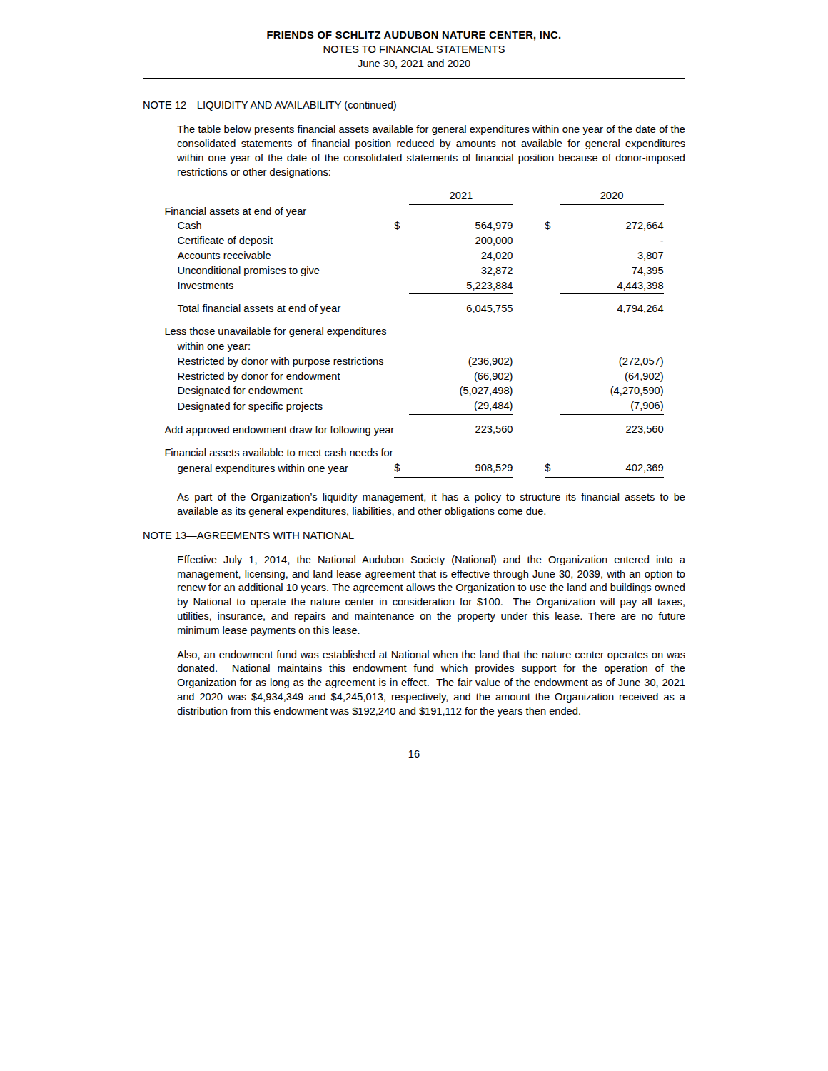FRIENDS OF SCHLITZ AUDUBON NATURE CENTER, INC.
NOTES TO FINANCIAL STATEMENTS
June 30, 2021 and 2020
NOTE 12—LIQUIDITY AND AVAILABILITY (continued)
The table below presents financial assets available for general expenditures within one year of the date of the consolidated statements of financial position reduced by amounts not available for general expenditures within one year of the date of the consolidated statements of financial position because of donor-imposed restrictions or other designations:
| | | 2021 | | | 2020 |
| Financial assets at end of year | | | | | |
| Cash | $ | 564,979 | | $ | 272,664 |
| Certificate of deposit | | 200,000 | | | - |
| Accounts receivable | | 24,020 | | | 3,807 |
| Unconditional promises to give | | 32,872 | | | 74,395 |
| Investments | | 5,223,884 | | | 4,443,398 |
| Total financial assets at end of year | | 6,045,755 | | | 4,794,264 |
| Less those unavailable for general expenditures | | | | | |
| within one year: | | | | | |
| Restricted by donor with purpose restrictions | | (236,902) | | | (272,057) |
| Restricted by donor for endowment | | (66,902) | | | (64,902) |
| Designated for endowment | | (5,027,498) | | | (4,270,590) |
| Designated for specific projects | | (29,484) | | | (7,906) |
| Add approved endowment draw for following year | | 223,560 | | | 223,560 |
| Financial assets available to meet cash needs for | | | | | |
| general expenditures within one year | $ | 908,529 | | $ | 402,369 |
As part of the Organization’s liquidity management, it has a policy to structure its financial assets to be available as its general expenditures, liabilities, and other obligations come due.
NOTE 13—AGREEMENTS WITH NATIONAL
Effective July 1, 2014, the National Audubon Society (National) and the Organization entered into a management, licensing, and land lease agreement that is effective through June 30, 2039, with an option to renew for an additional 10 years. The agreement allows the Organization to use the land and buildings owned by National to operate the nature center in consideration for $100. The Organization will pay all taxes, utilities, insurance, and repairs and maintenance on the property under this lease. There are no future minimum lease payments on this lease.
Also, an endowment fund was established at National when the land that the nature center operates on was donated. National maintains this endowment fund which provides support for the operation of the Organization for as long as the agreement is in effect. The fair value of the endowment as of June 30, 2021 and 2020 was $4,934,349 and $4,245,013, respectively, and the amount the Organization received as a distribution from this endowment was $192,240 and $191,112 for the years then ended.
16